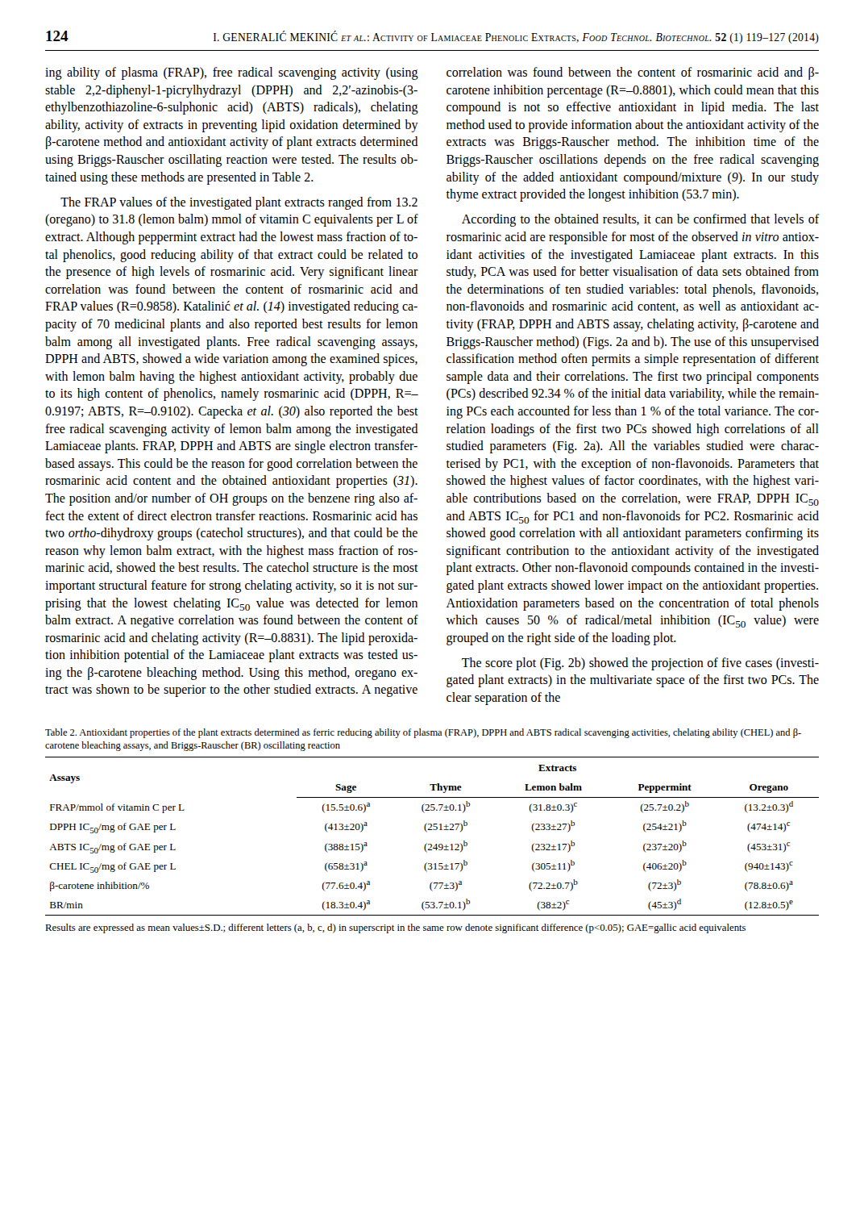124 I. GENERALIĆ MEKINIĆ et al.: Activity of Lamiaceae Phenolic Extracts, Food Technol. Biotechnol. 52 (1) 119–127 (2014)
ing ability of plasma (FRAP), free radical scavenging activity (using stable 2,2-diphenyl-1-picrylhydrazyl (DPPH) and 2,2′-azinobis-(3-ethylbenzothiazoline-6-sulphonic acid) (ABTS) radicals), chelating ability, activity of extracts in preventing lipid oxidation determined by β-carotene method and antioxidant activity of plant extracts determined using Briggs-Rauscher oscillating reaction were tested. The results obtained using these methods are presented in Table 2.
The FRAP values of the investigated plant extracts ranged from 13.2 (oregano) to 31.8 (lemon balm) mmol of vitamin C equivalents per L of extract. Although peppermint extract had the lowest mass fraction of total phenolics, good reducing ability of that extract could be related to the presence of high levels of rosmarinic acid. Very significant linear correlation was found between the content of rosmarinic acid and FRAP values (R=0.9858). Katalinić et al. (14) investigated reducing capacity of 70 medicinal plants and also reported best results for lemon balm among all investigated plants. Free radical scavenging assays, DPPH and ABTS, showed a wide variation among the examined spices, with lemon balm having the highest antioxidant activity, probably due to its high content of phenolics, namely rosmarinic acid (DPPH, R=–0.9197; ABTS, R=–0.9102). Capecka et al. (30) also reported the best free radical scavenging activity of lemon balm among the investigated Lamiaceae plants. FRAP, DPPH and ABTS are single electron transfer-based assays. This could be the reason for good correlation between the rosmarinic acid content and the obtained antioxidant properties (31). The position and/or number of OH groups on the benzene ring also affect the extent of direct electron transfer reactions. Rosmarinic acid has two ortho-dihydroxy groups (catechol structures), and that could be the reason why lemon balm extract, with the highest mass fraction of rosmarinic acid, showed the best results. The catechol structure is the most important structural feature for strong chelating activity, so it is not surprising that the lowest chelating IC50 value was detected for lemon balm extract. A negative correlation was found between the content of rosmarinic acid and chelating activity (R=–0.8831). The lipid peroxidation inhibition potential of the Lamiaceae plant extracts was tested using the β-carotene bleaching method. Using this method, oregano extract was shown to be superior to the other studied extracts. A negative correlation was found between the content of rosmarinic acid and β-carotene inhibition percentage (R=–0.8801), which could mean that this compound is not so effective antioxidant in lipid media. The last method used to provide information about the antioxidant activity of the extracts was Briggs-Rauscher method. The inhibition time of the Briggs-Rauscher oscillations depends on the free radical scavenging ability of the added antioxidant compound/mixture (9). In our study thyme extract provided the longest inhibition (53.7 min).
According to the obtained results, it can be confirmed that levels of rosmarinic acid are responsible for most of the observed in vitro antioxidant activities of the investigated Lamiaceae plant extracts. In this study, PCA was used for better visualisation of data sets obtained from the determinations of ten studied variables: total phenols, flavonoids, non-flavonoids and rosmarinic acid content, as well as antioxidant activity (FRAP, DPPH and ABTS assay, chelating activity, β-carotene and Briggs-Rauscher method) (Figs. 2a and b). The use of this unsupervised classification method often permits a simple representation of different sample data and their correlations. The first two principal components (PCs) described 92.34 % of the initial data variability, while the remaining PCs each accounted for less than 1 % of the total variance. The correlation loadings of the first two PCs showed high correlations of all studied parameters (Fig. 2a). All the variables studied were characterised by PC1, with the exception of non-flavonoids. Parameters that showed the highest values of factor coordinates, with the highest variable contributions based on the correlation, were FRAP, DPPH IC50 and ABTS IC50 for PC1 and non-flavonoids for PC2. Rosmarinic acid showed good correlation with all antioxidant parameters confirming its significant contribution to the antioxidant activity of the investigated plant extracts. Other non-flavonoid compounds contained in the investigated plant extracts showed lower impact on the antioxidant properties. Antioxidation parameters based on the concentration of total phenols which causes 50 % of radical/metal inhibition (IC50 value) were grouped on the right side of the loading plot.
The score plot (Fig. 2b) showed the projection of five cases (investigated plant extracts) in the multivariate space of the first two PCs. The clear separation of the
Table 2. Antioxidant properties of the plant extracts determined as ferric reducing ability of plasma (FRAP), DPPH and ABTS radical scavenging activities, chelating ability (CHEL) and β-carotene bleaching assays, and Briggs-Rauscher (BR) oscillating reaction
| Assays | Extracts |
| --- | --- |
| Sage | Thyme | Lemon balm | Peppermint | Oregano |
| FRAP/mmol of vitamin C per L | (15.5±0.6) a | (25.7±0.1) b | (31.8±0.3) c | (25.7±0.2) b | (13.2±0.3) d |
| DPPH IC 50 /mg of GAE per L | (413±20) a | (251±27) b | (233±27) b | (254±21) b | (474±14) c |
| ABTS IC 50 /mg of GAE per L | (388±15) a | (249±12) b | (232±17) b | (237±20) b | (453±31) c |
| CHEL IC 50 /mg of GAE per L | (658±31) a | (315±17) b | (305±11) b | (406±20) b | (940±143) c |
| β-carotene inhibition/% | (77.6±0.4) a | (77±3) a | (72.2±0.7) b | (72±3) b | (78.8±0.6) a |
| BR/min | (18.3±0.4) a | (53.7±0.1) b | (38±2) c | (45±3) d | (12.8±0.5) e |
Results are expressed as mean values±S.D.; different letters (a, b, c, d) in superscript in the same row denote significant difference (p<0.05); GAE=gallic acid equivalents